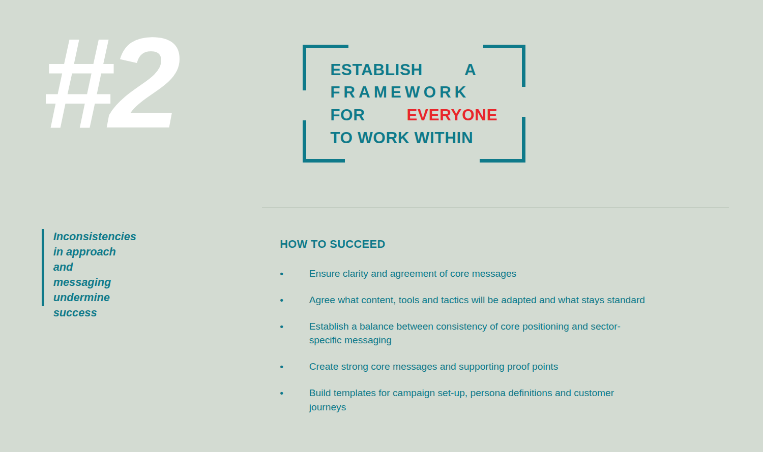#2
Establish a
Framework
For Everyone
To Work Within
Inconsistencies in approach and messaging undermine success
How to Succeed
•Ensure clarity and agreement of core messages
•Agree what content, tools and tactics will be adapted and what stays standard
•Establish a balance between consistency of core positioning and sector-specific messaging
•Create strong core messages and supporting proof points
•Build templates for campaign set-up, persona definitions and customer journeys